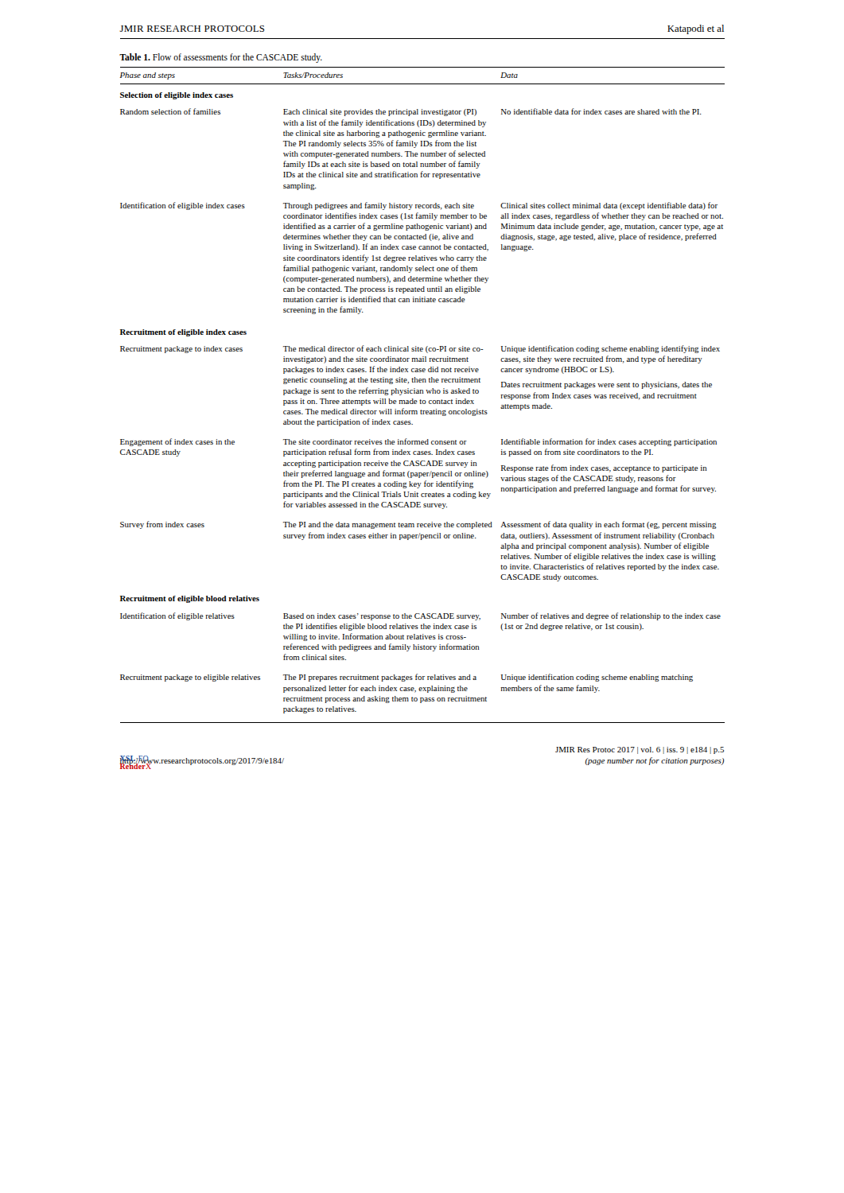JMIR RESEARCH PROTOCOLS
Katapodi et al
Table 1. Flow of assessments for the CASCADE study.
| Phase and steps | Tasks/Procedures | Data |
| --- | --- | --- |
| Selection of eligible index cases |
| Random selection of families | Each clinical site provides the principal investigator (PI) with a list of the family identifications (IDs) determined by the clinical site as harboring a pathogenic germline variant. The PI randomly selects 35% of family IDs from the list with computer-generated numbers. The number of selected family IDs at each site is based on total number of family IDs at the clinical site and stratification for representative sampling. | No identifiable data for index cases are shared with the PI. |
| Identification of eligible index cases | Through pedigrees and family history records, each site coordinator identifies index cases (1st family member to be identified as a carrier of a germline pathogenic variant) and determines whether they can be contacted (ie, alive and living in Switzerland). If an index case cannot be contacted, site coordinators identify 1st degree relatives who carry the familial pathogenic variant, randomly select one of them (computer-generated numbers), and determine whether they can be contacted. The process is repeated until an eligible mutation carrier is identified that can initiate cascade screening in the family. | Clinical sites collect minimal data (except identifiable data) for all index cases, regardless of whether they can be reached or not. Minimum data include gender, age, mutation, cancer type, age at diagnosis, stage, age tested, alive, place of residence, preferred language. |
| Recruitment of eligible index cases |
| Recruitment package to index cases | The medical director of each clinical site (co-PI or site co-investigator) and the site coordinator mail recruitment packages to index cases. If the index case did not receive genetic counseling at the testing site, then the recruitment package is sent to the referring physician who is asked to pass it on. Three attempts will be made to contact index cases. The medical director will inform treating oncologists about the participation of index cases. | Unique identification coding scheme enabling identifying index cases, site they were recruited from, and type of hereditary cancer syndrome (HBOC or LS). Dates recruitment packages were sent to physicians, dates the response from Index cases was received, and recruitment attempts made. |
| Engagement of index cases in the CASCADE study | The site coordinator receives the informed consent or participation refusal form from index cases. Index cases accepting participation receive the CASCADE survey in their preferred language and format (paper/pencil or online) from the PI. The PI creates a coding key for identifying participants and the Clinical Trials Unit creates a coding key for variables assessed in the CASCADE survey. | Identifiable information for index cases accepting participation is passed on from site coordinators to the PI. Response rate from index cases, acceptance to participate in various stages of the CASCADE study, reasons for nonparticipation and preferred language and format for survey. |
| Survey from index cases | The PI and the data management team receive the completed survey from index cases either in paper/pencil or online. | Assessment of data quality in each format (eg, percent missing data, outliers). Assessment of instrument reliability (Cronbach alpha and principal component analysis). Number of eligible relatives. Number of eligible relatives the index case is willing to invite. Characteristics of relatives reported by the index case. CASCADE study outcomes. |
| Recruitment of eligible blood relatives |
| Identification of eligible relatives | Based on index cases’ response to the CASCADE survey, the PI identifies eligible blood relatives the index case is willing to invite. Information about relatives is cross-referenced with pedigrees and family history information from clinical sites. | Number of relatives and degree of relationship to the index case (1st or 2nd degree relative, or 1st cousin). |
| Recruitment package to eligible relatives | The PI prepares recruitment packages for relatives and a personalized letter for each index case, explaining the recruitment process and asking them to pass on recruitment packages to relatives. | Unique identification coding scheme enabling matching members of the same family. |
http://www.researchprotocols.org/2017/9/e184/
JMIR Res Protoc 2017 | vol. 6 | iss. 9 | e184 | p.5
(page number not for citation purposes)
XSL·FO
Render X